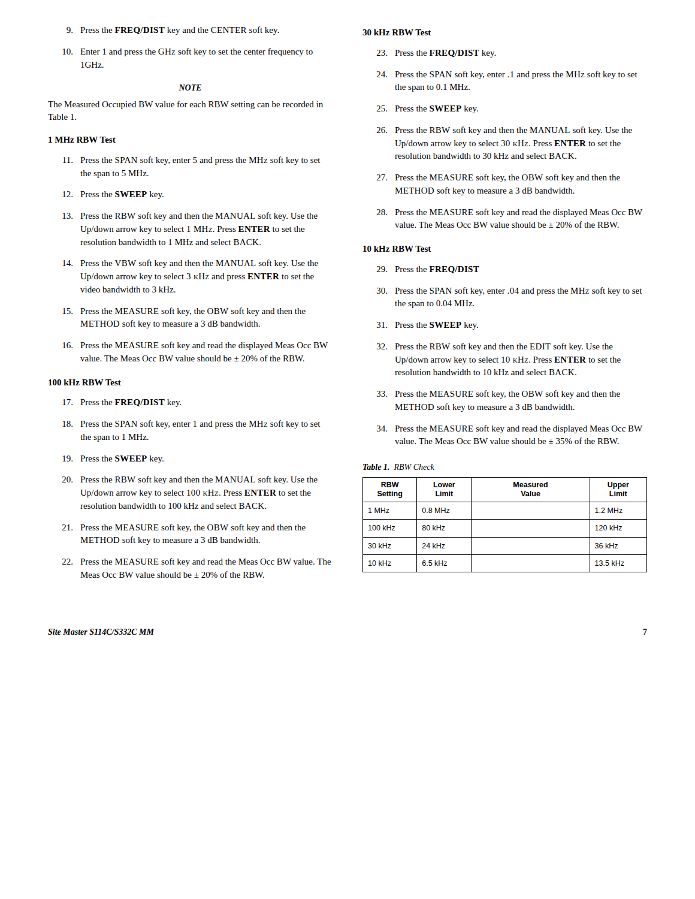9. Press the FREQ/DIST key and the CENTER soft key.
10. Enter 1 and press the GHz soft key to set the center frequency to 1GHz.
NOTE
The Measured Occupied BW value for each RBW setting can be recorded in Table 1.
1 MHz RBW Test
11. Press the SPAN soft key, enter 5 and press the MHz soft key to set the span to 5 MHz.
12. Press the SWEEP key.
13. Press the RBW soft key and then the MANUAL soft key. Use the Up/down arrow key to select 1 MHz. Press ENTER to set the resolution bandwidth to 1 MHz and select BACK.
14. Press the VBW soft key and then the MANUAL soft key. Use the Up/down arrow key to select 3 kHz and press ENTER to set the video bandwidth to 3 kHz.
15. Press the MEASURE soft key, the OBW soft key and then the METHOD soft key to measure a 3 dB bandwidth.
16. Press the MEASURE soft key and read the displayed Meas Occ BW value. The Meas Occ BW value should be ± 20% of the RBW.
100 kHz RBW Test
17. Press the FREQ/DIST key.
18. Press the SPAN soft key, enter 1 and press the MHz soft key to set the span to 1 MHz.
19. Press the SWEEP key.
20. Press the RBW soft key and then the MANUAL soft key. Use the Up/down arrow key to select 100 kHz. Press ENTER to set the resolution bandwidth to 100 kHz and select BACK.
21. Press the MEASURE soft key, the OBW soft key and then the METHOD soft key to measure a 3 dB bandwidth.
22. Press the MEASURE soft key and read the Meas Occ BW value. The Meas Occ BW value should be ± 20% of the RBW.
30 kHz RBW Test
23. Press the FREQ/DIST key.
24. Press the SPAN soft key, enter .1 and press the MHz soft key to set the span to 0.1 MHz.
25. Press the SWEEP key.
26. Press the RBW soft key and then the MANUAL soft key. Use the Up/down arrow key to select 30 kHz. Press ENTER to set the resolution bandwidth to 30 kHz and select BACK.
27. Press the MEASURE soft key, the OBW soft key and then the METHOD soft key to measure a 3 dB bandwidth.
28. Press the MEASURE soft key and read the displayed Meas Occ BW value. The Meas Occ BW value should be ± 20% of the RBW.
10 kHz RBW Test
29. Press the FREQ/DIST
30. Press the SPAN soft key, enter .04 and press the MHz soft key to set the span to 0.04 MHz.
31. Press the SWEEP key.
32. Press the RBW soft key and then the EDIT soft key. Use the Up/down arrow key to select 10 kHz. Press ENTER to set the resolution bandwidth to 10 kHz and select BACK.
33. Press the MEASURE soft key, the OBW soft key and then the METHOD soft key to measure a 3 dB bandwidth.
34. Press the MEASURE soft key and read the displayed Meas Occ BW value. The Meas Occ BW value should be ± 35% of the RBW.
Table 1. RBW Check
| RBW Setting | Lower Limit | Measured Value | Upper Limit |
| --- | --- | --- | --- |
| 1 MHz | 0.8 MHz | | 1.2 MHz |
| 100 kHz | 80 kHz | | 120 kHz |
| 30 kHz | 24 kHz | | 36 kHz |
| 10 kHz | 6.5 kHz | | 13.5 kHz |
Site Master S114C/S332C MM 7